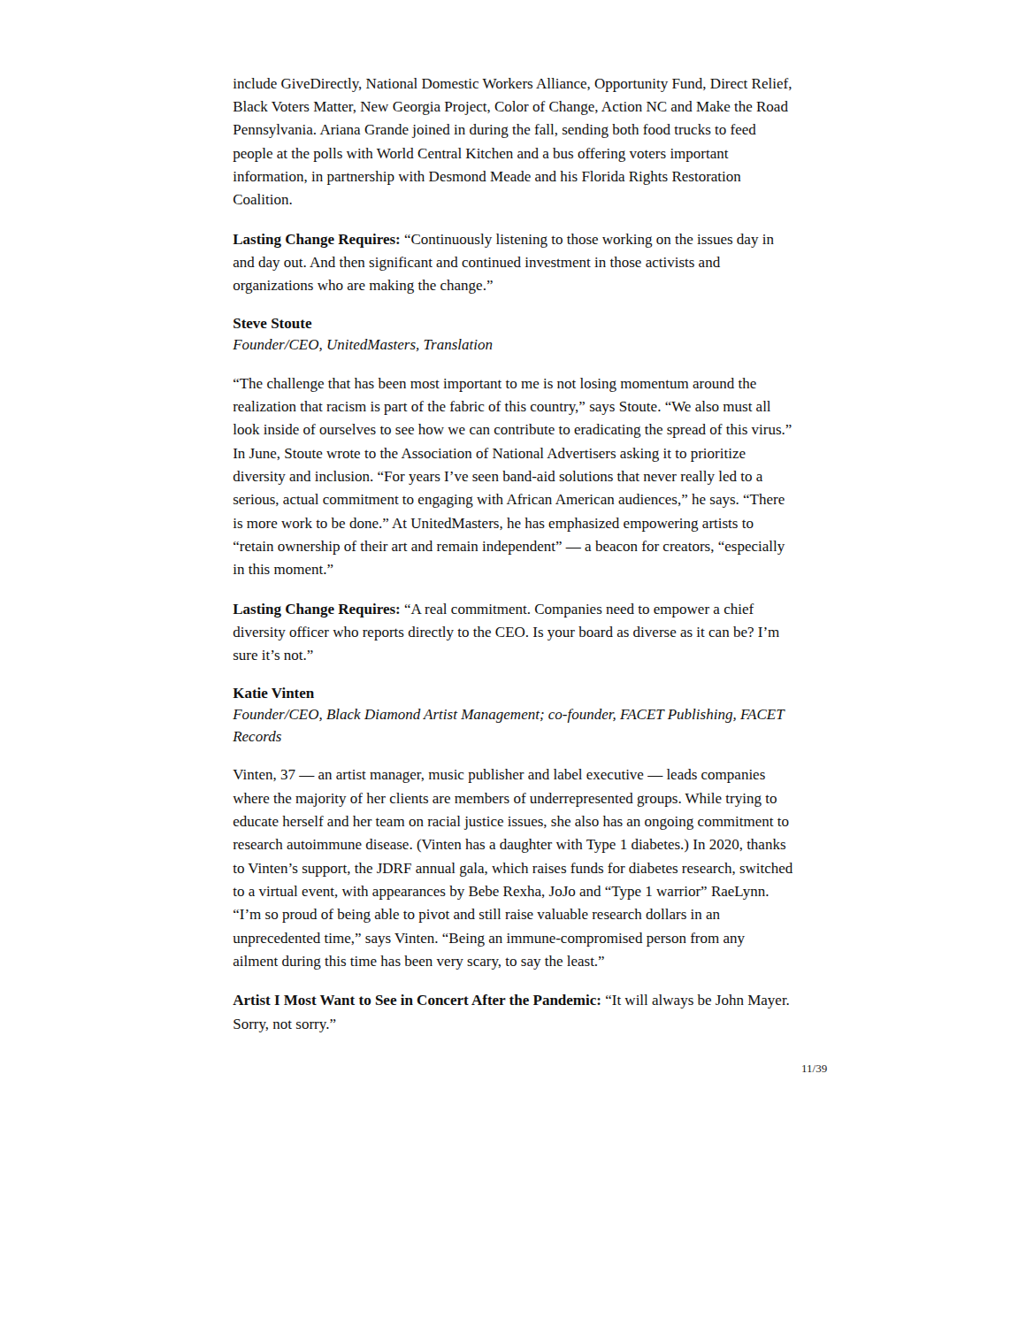include GiveDirectly, National Domestic Workers Alliance, Opportunity Fund, Direct Relief, Black Voters Matter, New Georgia Project, Color of Change, Action NC and Make the Road Pennsylvania. Ariana Grande joined in during the fall, sending both food trucks to feed people at the polls with World Central Kitchen and a bus offering voters important information, in partnership with Desmond Meade and his Florida Rights Restoration Coalition.
Lasting Change Requires: “Continuously listening to those working on the issues day in and day out. And then significant and continued investment in those activists and organizations who are making the change.”
Steve Stoute
Founder/CEO, UnitedMasters, Translation
“The challenge that has been most important to me is not losing momentum around the realization that racism is part of the fabric of this country,” says Stoute. “We also must all look inside of ourselves to see how we can contribute to eradicating the spread of this virus.” In June, Stoute wrote to the Association of National Advertisers asking it to prioritize diversity and inclusion. “For years I’ve seen band-aid solutions that never really led to a serious, actual commitment to engaging with African American audiences,” he says. “There is more work to be done.” At UnitedMasters, he has emphasized empowering artists to “retain ownership of their art and remain independent” — a beacon for creators, “especially in this moment.”
Lasting Change Requires: “A real commitment. Companies need to empower a chief diversity officer who reports directly to the CEO. Is your board as diverse as it can be? I’m sure it’s not.”
Katie Vinten
Founder/CEO, Black Diamond Artist Management; co-founder, FACET Publishing, FACET Records
Vinten, 37 — an artist manager, music publisher and label executive — leads companies where the majority of her clients are members of underrepresented groups. While trying to educate herself and her team on racial justice issues, she also has an ongoing commitment to research autoimmune disease. (Vinten has a daughter with Type 1 diabetes.) In 2020, thanks to Vinten’s support, the JDRF annual gala, which raises funds for diabetes research, switched to a virtual event, with appearances by Bebe Rexha, JoJo and “Type 1 warrior” RaeLynn. “I’m so proud of being able to pivot and still raise valuable research dollars in an unprecedented time,” says Vinten. “Being an immune-compromised person from any ailment during this time has been very scary, to say the least.”
Artist I Most Want to See in Concert After the Pandemic: “It will always be John Mayer. Sorry, not sorry.”
11/39